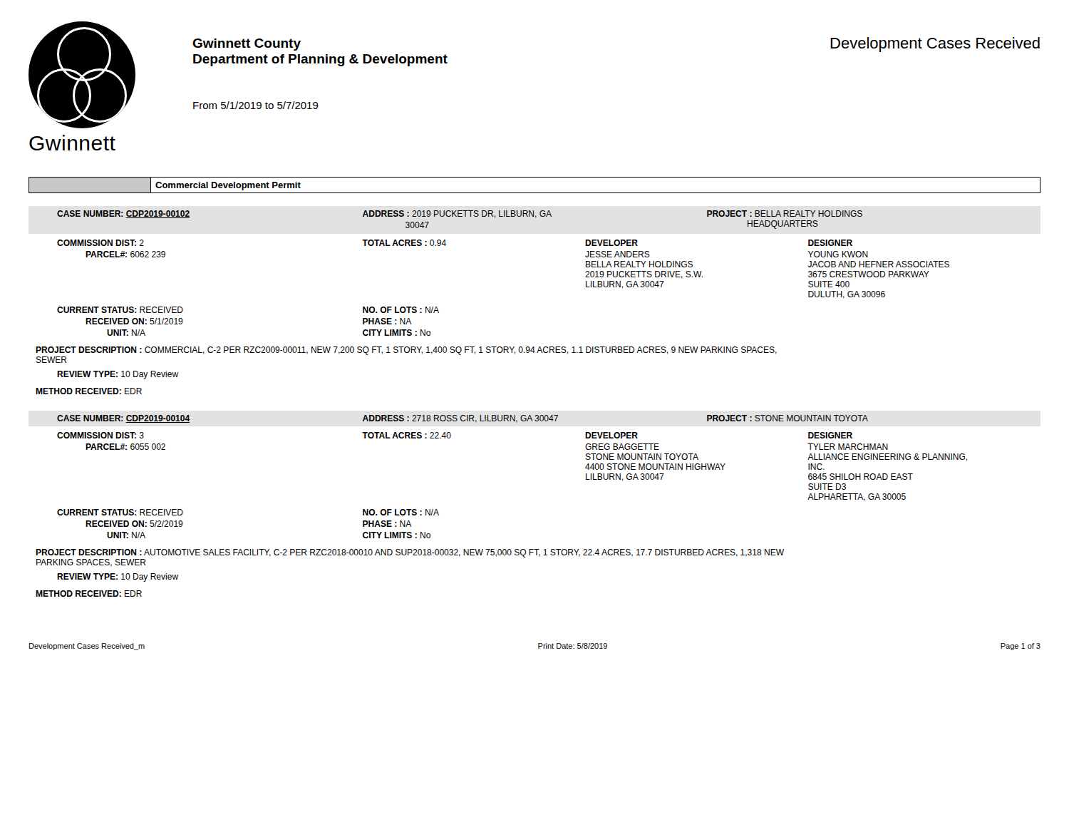Gwinnett
Gwinnett County
Department of Planning & Development
From 5/1/2019 to 5/7/2019
Development Cases Received
Commercial Development Permit
CASE NUMBER: CDP2019-00102
ADDRESS : 2019 PUCKETTS DR, LILBURN, GA
30047
PROJECT : BELLA REALTY HOLDINGS
HEADQUARTERS
COMMISSION DIST: 2
TOTAL ACRES : 0.94
DEVELOPER
DESIGNER
PARCEL#: 6062 239
JESSE ANDERS
BELLA REALTY HOLDINGS
2019 PUCKETTS DRIVE, S.W.
LILBURN, GA 30047
YOUNG KWON
JACOB AND HEFNER ASSOCIATES
3675 CRESTWOOD PARKWAY
SUITE 400
DULUTH, GA 30096
CURRENT STATUS: RECEIVED
NO. OF LOTS : N/A
RECEIVED ON: 5/1/2019
PHASE : NA
UNIT: N/A
CITY LIMITS : No
PROJECT DESCRIPTION : COMMERCIAL, C-2 PER RZC2009-00011, NEW 7,200 SQ FT, 1 STORY, 1,400 SQ FT, 1 STORY, 0.94 ACRES, 1.1 DISTURBED ACRES, 9 NEW PARKING SPACES,
SEWER
REVIEW TYPE: 10 Day Review
METHOD RECEIVED: EDR
CASE NUMBER: CDP2019-00104
ADDRESS : 2718 ROSS CIR, LILBURN, GA 30047
PROJECT : STONE MOUNTAIN TOYOTA
COMMISSION DIST: 3
TOTAL ACRES : 22.40
DEVELOPER
DESIGNER
PARCEL#: 6055 002
GREG BAGGETTE
STONE MOUNTAIN TOYOTA
4400 STONE MOUNTAIN HIGHWAY
LILBURN, GA 30047
TYLER MARCHMAN
ALLIANCE ENGINEERING & PLANNING,
INC.
6845 SHILOH ROAD EAST
SUITE D3
ALPHARETTA, GA 30005
CURRENT STATUS: RECEIVED
NO. OF LOTS : N/A
RECEIVED ON: 5/2/2019
PHASE : NA
UNIT: N/A
CITY LIMITS : No
PROJECT DESCRIPTION : AUTOMOTIVE SALES FACILITY, C-2 PER RZC2018-00010 AND SUP2018-00032, NEW 75,000 SQ FT, 1 STORY, 22.4 ACRES, 17.7 DISTURBED ACRES, 1,318 NEW
PARKING SPACES, SEWER
REVIEW TYPE: 10 Day Review
METHOD RECEIVED: EDR
Development Cases Received_m
Print Date: 5/8/2019
Page 1 of 3